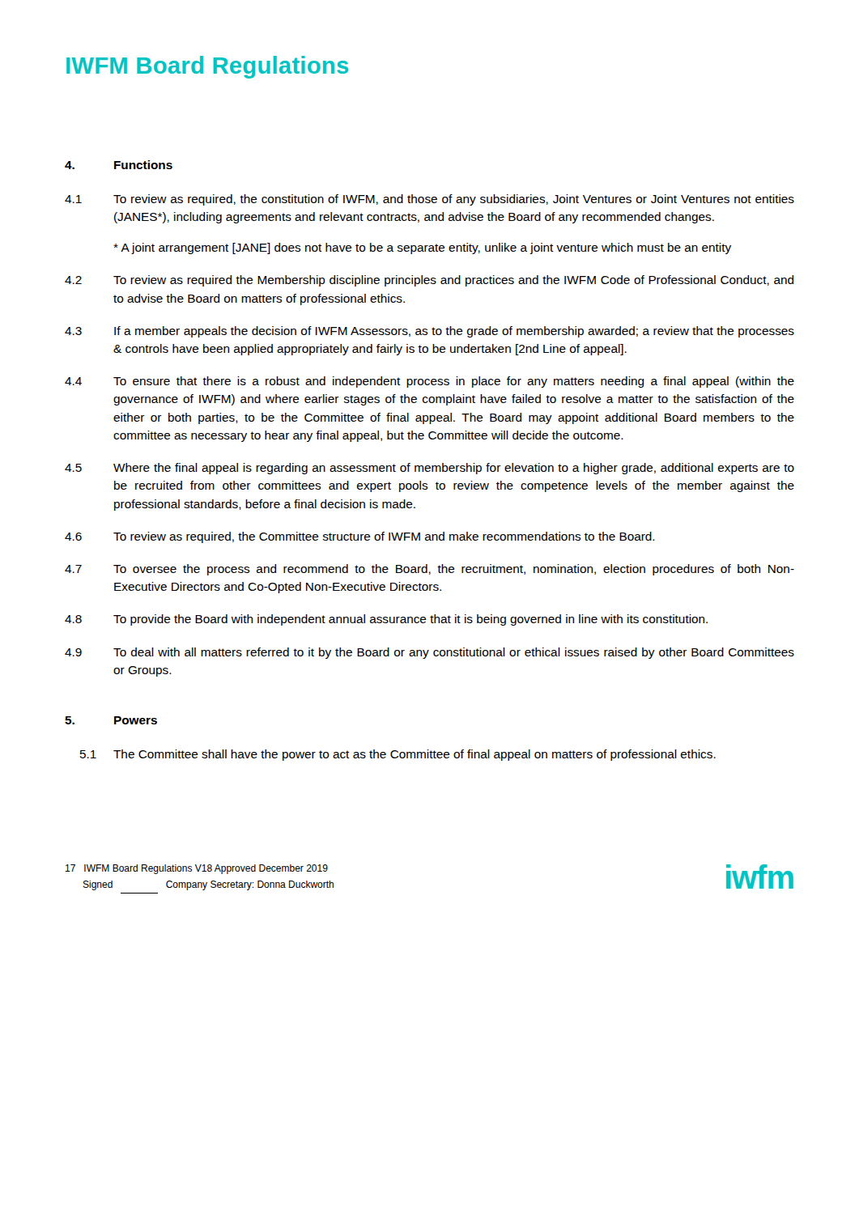IWFM Board Regulations
4. Functions
4.1
To review as required, the constitution of IWFM, and those of any subsidiaries, Joint Ventures or Joint Ventures not entities (JANES*), including agreements and relevant contracts, and advise the Board of any recommended changes.
* A joint arrangement [JANE] does not have to be a separate entity, unlike a joint venture which must be an entity
4.2
To review as required the Membership discipline principles and practices and the IWFM Code of Professional Conduct, and to advise the Board on matters of professional ethics.
4.3
If a member appeals the decision of IWFM Assessors, as to the grade of membership awarded; a review that the processes & controls have been applied appropriately and fairly is to be undertaken [2nd Line of appeal].
4.4
To ensure that there is a robust and independent process in place for any matters needing a final appeal (within the governance of IWFM) and where earlier stages of the complaint have failed to resolve a matter to the satisfaction of the either or both parties, to be the Committee of final appeal. The Board may appoint additional Board members to the committee as necessary to hear any final appeal, but the Committee will decide the outcome.
4.5
Where the final appeal is regarding an assessment of membership for elevation to a higher grade, additional experts are to be recruited from other committees and expert pools to review the competence levels of the member against the professional standards, before a final decision is made.
4.6
To review as required, the Committee structure of IWFM and make recommendations to the Board.
4.7
To oversee the process and recommend to the Board, the recruitment, nomination, election procedures of both Non-Executive Directors and Co-Opted Non-Executive Directors.
4.8
To provide the Board with independent annual assurance that it is being governed in line with its constitution.
4.9
To deal with all matters referred to it by the Board or any constitutional or ethical issues raised by other Board Committees or Groups.
5. Powers
5.1
The Committee shall have the power to act as the Committee of final appeal on matters of professional ethics.
17 IWFM Board Regulations V18 Approved December 2019
Signed   Company Secretary: Donna Duckworth
iwfm